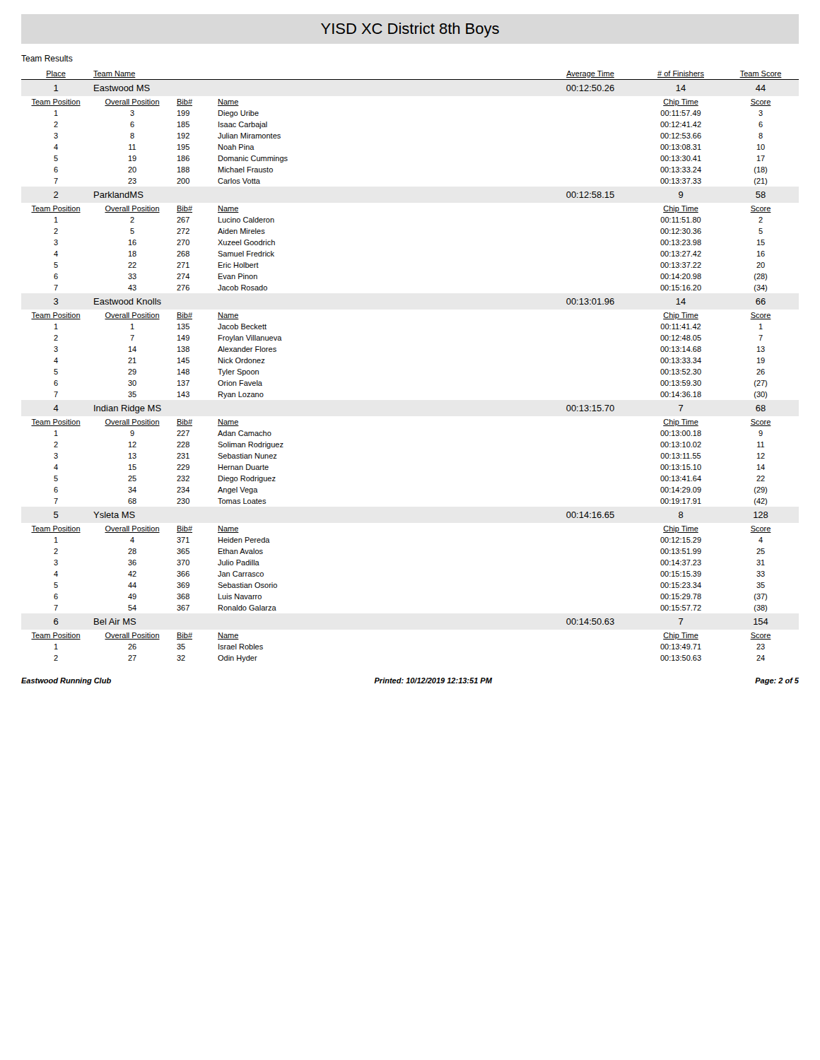YISD XC District 8th Boys
Team Results
| Place | Team Name | | | Average Time | # of Finishers | Team Score |
| 1 | Eastwood MS | 00:12:50.26 | 14 | 44 |
| Team Position | Overall Position | Bib# | Name | | Chip Time | Score |
| 1 | 3 | 199 | Diego Uribe | | 00:11:57.49 | 3 |
| 2 | 6 | 185 | Isaac Carbajal | | 00:12:41.42 | 6 |
| 3 | 8 | 192 | Julian Miramontes | | 00:12:53.66 | 8 |
| 4 | 11 | 195 | Noah Pina | | 00:13:08.31 | 10 |
| 5 | 19 | 186 | Domanic Cummings | | 00:13:30.41 | 17 |
| 6 | 20 | 188 | Michael Frausto | | 00:13:33.24 | (18) |
| 7 | 23 | 200 | Carlos Votta | | 00:13:37.33 | (21) |
| 2 | ParklandMS | 00:12:58.15 | 9 | 58 |
| Team Position | Overall Position | Bib# | Name | | Chip Time | Score |
| 1 | 2 | 267 | Lucino Calderon | | 00:11:51.80 | 2 |
| 2 | 5 | 272 | Aiden Mireles | | 00:12:30.36 | 5 |
| 3 | 16 | 270 | Xuzeel Goodrich | | 00:13:23.98 | 15 |
| 4 | 18 | 268 | Samuel Fredrick | | 00:13:27.42 | 16 |
| 5 | 22 | 271 | Eric Holbert | | 00:13:37.22 | 20 |
| 6 | 33 | 274 | Evan Pinon | | 00:14:20.98 | (28) |
| 7 | 43 | 276 | Jacob Rosado | | 00:15:16.20 | (34) |
| 3 | Eastwood Knolls | 00:13:01.96 | 14 | 66 |
| Team Position | Overall Position | Bib# | Name | | Chip Time | Score |
| 1 | 1 | 135 | Jacob Beckett | | 00:11:41.42 | 1 |
| 2 | 7 | 149 | Froylan Villanueva | | 00:12:48.05 | 7 |
| 3 | 14 | 138 | Alexander Flores | | 00:13:14.68 | 13 |
| 4 | 21 | 145 | Nick Ordonez | | 00:13:33.34 | 19 |
| 5 | 29 | 148 | Tyler Spoon | | 00:13:52.30 | 26 |
| 6 | 30 | 137 | Orion Favela | | 00:13:59.30 | (27) |
| 7 | 35 | 143 | Ryan Lozano | | 00:14:36.18 | (30) |
| 4 | Indian Ridge MS | 00:13:15.70 | 7 | 68 |
| Team Position | Overall Position | Bib# | Name | | Chip Time | Score |
| 1 | 9 | 227 | Adan Camacho | | 00:13:00.18 | 9 |
| 2 | 12 | 228 | Soliman Rodriguez | | 00:13:10.02 | 11 |
| 3 | 13 | 231 | Sebastian Nunez | | 00:13:11.55 | 12 |
| 4 | 15 | 229 | Hernan Duarte | | 00:13:15.10 | 14 |
| 5 | 25 | 232 | Diego Rodriguez | | 00:13:41.64 | 22 |
| 6 | 34 | 234 | Angel Vega | | 00:14:29.09 | (29) |
| 7 | 68 | 230 | Tomas Loates | | 00:19:17.91 | (42) |
| 5 | Ysleta MS | 00:14:16.65 | 8 | 128 |
| Team Position | Overall Position | Bib# | Name | | Chip Time | Score |
| 1 | 4 | 371 | Heiden Pereda | | 00:12:15.29 | 4 |
| 2 | 28 | 365 | Ethan Avalos | | 00:13:51.99 | 25 |
| 3 | 36 | 370 | Julio Padilla | | 00:14:37.23 | 31 |
| 4 | 42 | 366 | Jan Carrasco | | 00:15:15.39 | 33 |
| 5 | 44 | 369 | Sebastian Osorio | | 00:15:23.34 | 35 |
| 6 | 49 | 368 | Luis Navarro | | 00:15:29.78 | (37) |
| 7 | 54 | 367 | Ronaldo Galarza | | 00:15:57.72 | (38) |
| 6 | Bel Air MS | 00:14:50.63 | 7 | 154 |
| Team Position | Overall Position | Bib# | Name | | Chip Time | Score |
| 1 | 26 | 35 | Israel Robles | | 00:13:49.71 | 23 |
| 2 | 27 | 32 | Odin Hyder | | 00:13:50.63 | 24 |
Eastwood Running Club Printed: 10/12/2019 12:13:51 PM Page: 2 of 5